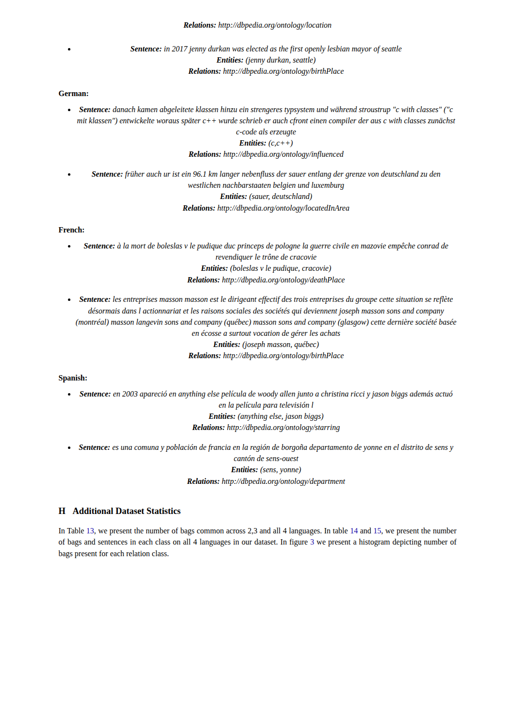Relations: http://dbpedia.org/ontology/location
Sentence: in 2017 jenny durkan was elected as the first openly lesbian mayor of seattle
Entities: (jenny durkan, seattle)
Relations: http://dbpedia.org/ontology/birthPlace
German:
Sentence: danach kamen abgeleitete klassen hinzu ein strengeres typsystem und während stroustrup "c with classes" ("c mit klassen") entwickelte woraus später c++ wurde schrieb er auch cfront einen compiler der aus c with classes zunächst c-code als erzeugte
Entities: (c,c++)
Relations: http://dbpedia.org/ontology/influenced
Sentence: früher auch ur ist ein 96.1 km langer nebenfluss der sauer entlang der grenze von deutschland zu den westlichen nachbarstaaten belgien und luxemburg
Entities: (sauer, deutschland)
Relations: http://dbpedia.org/ontology/locatedInArea
French:
Sentence: à la mort de boleslas v le pudique duc princeps de pologne la guerre civile en mazovie empêche conrad de revendiquer le trône de cracovie
Entities: (boleslas v le pudique, cracovie)
Relations: http://dbpedia.org/ontology/deathPlace
Sentence: les entreprises masson masson est le dirigeant effectif des trois entreprises du groupe cette situation se reflète désormais dans l actionnariat et les raisons sociales des sociétés qui deviennent joseph masson sons and company (montréal) masson langevin sons and company (québec) masson sons and company (glasgow) cette dernière société basée en écosse a surtout vocation de gérer les achats
Entities: (joseph masson, québec)
Relations: http://dbpedia.org/ontology/birthPlace
Spanish:
Sentence: en 2003 apareció en anything else película de woody allen junto a christina ricci y jason biggs además actuó en la película para televisión l
Entities: (anything else, jason biggs)
Relations: http://dbpedia.org/ontology/starring
Sentence: es una comuna y población de francia en la región de borgoña departamento de yonne en el distrito de sens y cantón de sens-ouest
Entities: (sens, yonne)
Relations: http://dbpedia.org/ontology/department
HAdditional Dataset Statistics
In Table 13, we present the number of bags common across 2,3 and all 4 languages. In table 14 and 15, we present the number of bags and sentences in each class on all 4 languages in our dataset. In figure 3 we present a histogram depicting number of bags present for each relation class.